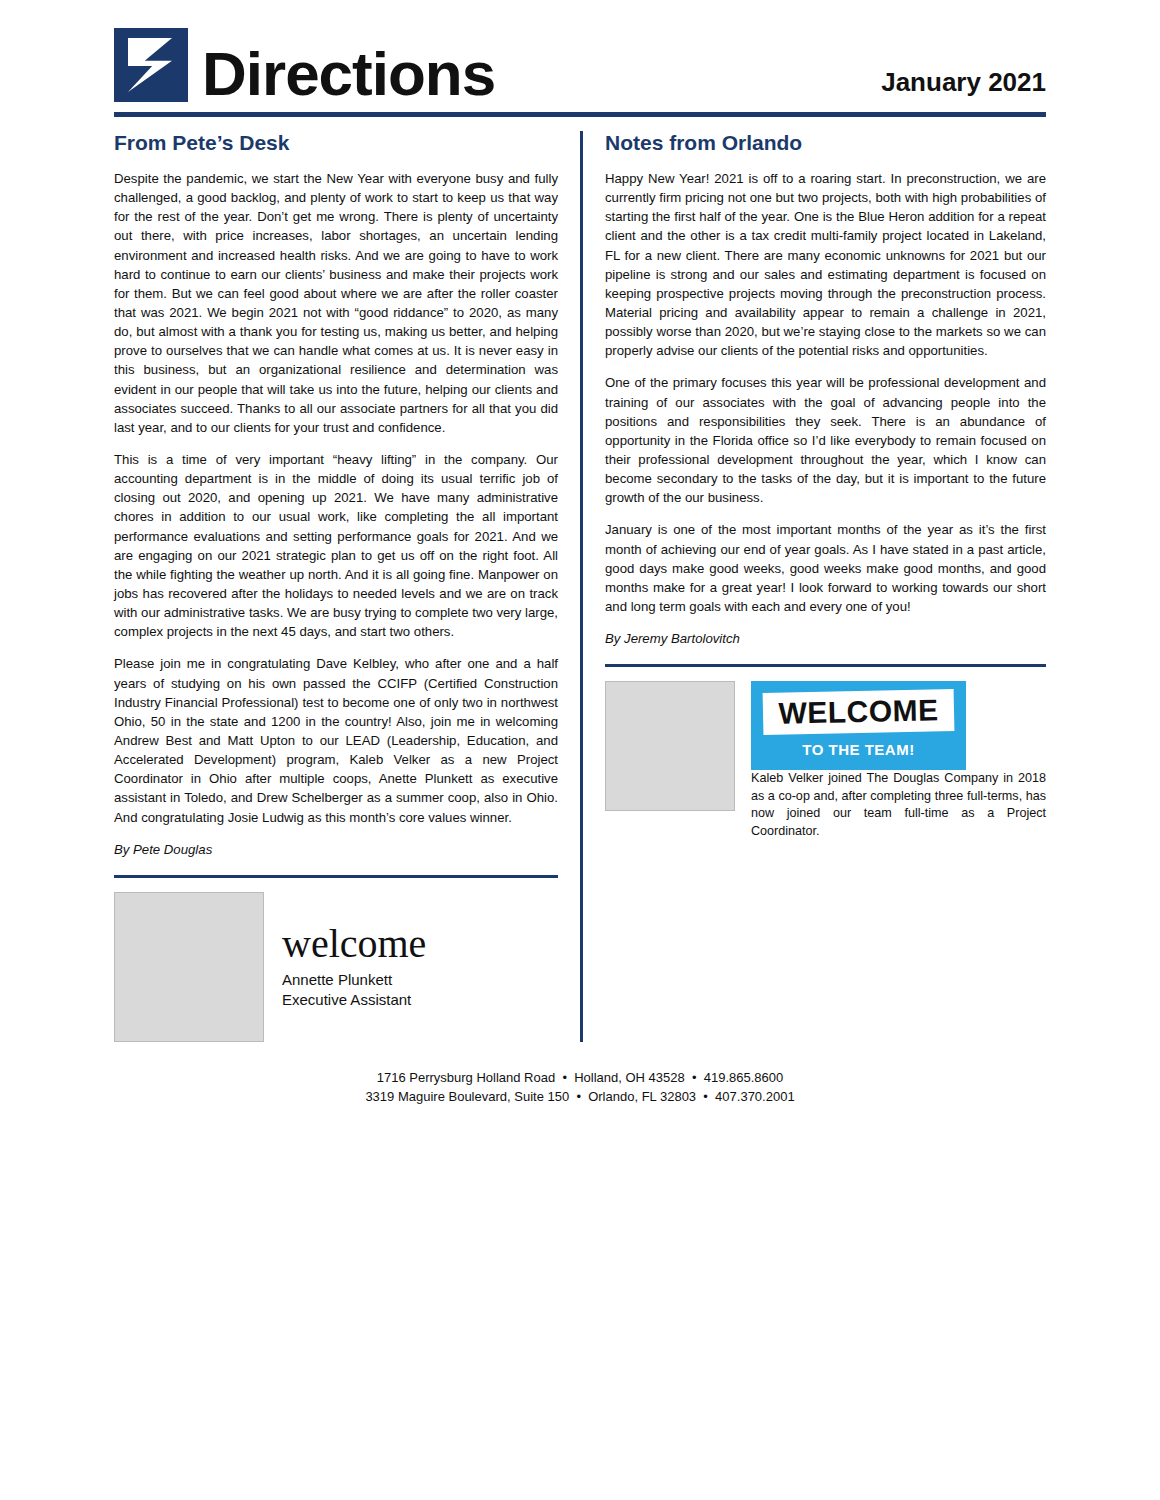Directions
January 2021
From Pete’s Desk
Despite the pandemic, we start the New Year with everyone busy and fully challenged, a good backlog, and plenty of work to start to keep us that way for the rest of the year. Don’t get me wrong. There is plenty of uncertainty out there, with price increases, labor shortages, an uncertain lending environment and increased health risks. And we are going to have to work hard to continue to earn our clients’ business and make their projects work for them. But we can feel good about where we are after the roller coaster that was 2021. We begin 2021 not with “good riddance” to 2020, as many do, but almost with a thank you for testing us, making us better, and helping prove to ourselves that we can handle what comes at us. It is never easy in this business, but an organizational resilience and determination was evident in our people that will take us into the future, helping our clients and associates succeed. Thanks to all our associate partners for all that you did last year, and to our clients for your trust and confidence.
This is a time of very important “heavy lifting” in the company. Our accounting department is in the middle of doing its usual terrific job of closing out 2020, and opening up 2021. We have many administrative chores in addition to our usual work, like completing the all important performance evaluations and setting performance goals for 2021. And we are engaging on our 2021 strategic plan to get us off on the right foot. All the while fighting the weather up north. And it is all going fine. Manpower on jobs has recovered after the holidays to needed levels and we are on track with our administrative tasks. We are busy trying to complete two very large, complex projects in the next 45 days, and start two others.
Please join me in congratulating Dave Kelbley, who after one and a half years of studying on his own passed the CCIFP (Certified Construction Industry Financial Professional) test to become one of only two in northwest Ohio, 50 in the state and 1200 in the country! Also, join me in welcoming Andrew Best and Matt Upton to our LEAD (Leadership, Education, and Accelerated Development) program, Kaleb Velker as a new Project Coordinator in Ohio after multiple coops, Anette Plunkett as executive assistant in Toledo, and Drew Schelberger as a summer coop, also in Ohio. And congratulating Josie Ludwig as this month’s core values winner.
By Pete Douglas
welcome
Annette Plunkett
Executive Assistant
Notes from Orlando
Happy New Year! 2021 is off to a roaring start. In preconstruction, we are currently firm pricing not one but two projects, both with high probabilities of starting the first half of the year. One is the Blue Heron addition for a repeat client and the other is a tax credit multi-family project located in Lakeland, FL for a new client. There are many economic unknowns for 2021 but our pipeline is strong and our sales and estimating department is focused on keeping prospective projects moving through the preconstruction process. Material pricing and availability appear to remain a challenge in 2021, possibly worse than 2020, but we’re staying close to the markets so we can properly advise our clients of the potential risks and opportunities.
One of the primary focuses this year will be professional development and training of our associates with the goal of advancing people into the positions and responsibilities they seek. There is an abundance of opportunity in the Florida office so I’d like everybody to remain focused on their professional development throughout the year, which I know can become secondary to the tasks of the day, but it is important to the future growth of the our business.
January is one of the most important months of the year as it’s the first month of achieving our end of year goals. As I have stated in a past article, good days make good weeks, good weeks make good months, and good months make for a great year! I look forward to working towards our short and long term goals with each and every one of you!
By Jeremy Bartolovitch
WELCOME TO THE TEAM!
Kaleb Velker joined The Douglas Company in 2018 as a co-op and, after completing three full-terms, has now joined our team full-time as a Project Coordinator.
1716 Perrysburg Holland Road • Holland, OH 43528 • 419.865.8600
3319 Maguire Boulevard, Suite 150 • Orlando, FL 32803 • 407.370.2001